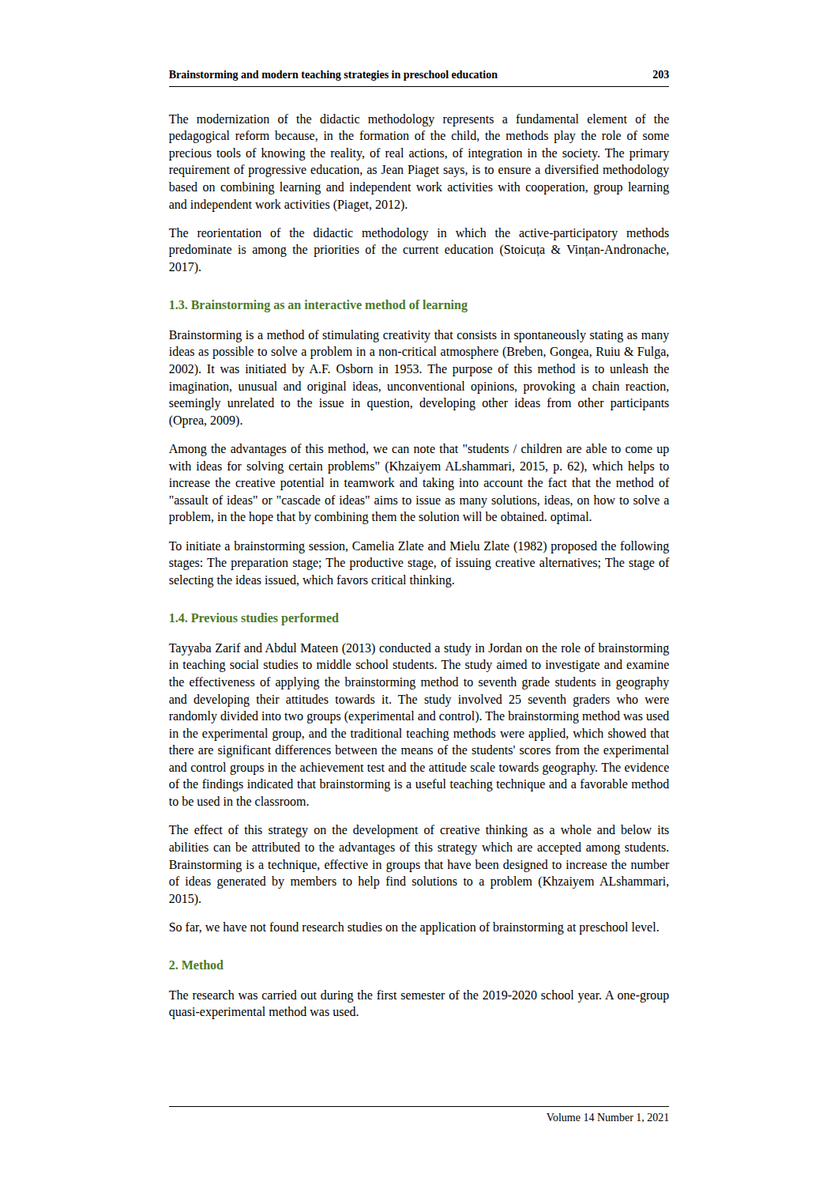Brainstorming and modern teaching strategies in preschool education 203
The modernization of the didactic methodology represents a fundamental element of the pedagogical reform because, in the formation of the child, the methods play the role of some precious tools of knowing the reality, of real actions, of integration in the society. The primary requirement of progressive education, as Jean Piaget says, is to ensure a diversified methodology based on combining learning and independent work activities with cooperation, group learning and independent work activities (Piaget, 2012).
The reorientation of the didactic methodology in which the active-participatory methods predominate is among the priorities of the current education (Stoicuța & Vințan-Andronache, 2017).
1.3. Brainstorming as an interactive method of learning
Brainstorming is a method of stimulating creativity that consists in spontaneously stating as many ideas as possible to solve a problem in a non-critical atmosphere (Breben, Gongea, Ruiu & Fulga, 2002). It was initiated by A.F. Osborn in 1953. The purpose of this method is to unleash the imagination, unusual and original ideas, unconventional opinions, provoking a chain reaction, seemingly unrelated to the issue in question, developing other ideas from other participants (Oprea, 2009).
Among the advantages of this method, we can note that "students / children are able to come up with ideas for solving certain problems" (Khzaiyem ALshammari, 2015, p. 62), which helps to increase the creative potential in teamwork and taking into account the fact that the method of "assault of ideas" or "cascade of ideas" aims to issue as many solutions, ideas, on how to solve a problem, in the hope that by combining them the solution will be obtained. optimal.
To initiate a brainstorming session, Camelia Zlate and Mielu Zlate (1982) proposed the following stages: The preparation stage; The productive stage, of issuing creative alternatives; The stage of selecting the ideas issued, which favors critical thinking.
1.4. Previous studies performed
Tayyaba Zarif and Abdul Mateen (2013) conducted a study in Jordan on the role of brainstorming in teaching social studies to middle school students. The study aimed to investigate and examine the effectiveness of applying the brainstorming method to seventh grade students in geography and developing their attitudes towards it. The study involved 25 seventh graders who were randomly divided into two groups (experimental and control). The brainstorming method was used in the experimental group, and the traditional teaching methods were applied, which showed that there are significant differences between the means of the students' scores from the experimental and control groups in the achievement test and the attitude scale towards geography. The evidence of the findings indicated that brainstorming is a useful teaching technique and a favorable method to be used in the classroom.
The effect of this strategy on the development of creative thinking as a whole and below its abilities can be attributed to the advantages of this strategy which are accepted among students. Brainstorming is a technique, effective in groups that have been designed to increase the number of ideas generated by members to help find solutions to a problem (Khzaiyem ALshammari, 2015).
So far, we have not found research studies on the application of brainstorming at preschool level.
2. Method
The research was carried out during the first semester of the 2019-2020 school year. A one-group quasi-experimental method was used.
Volume 14 Number 1, 2021